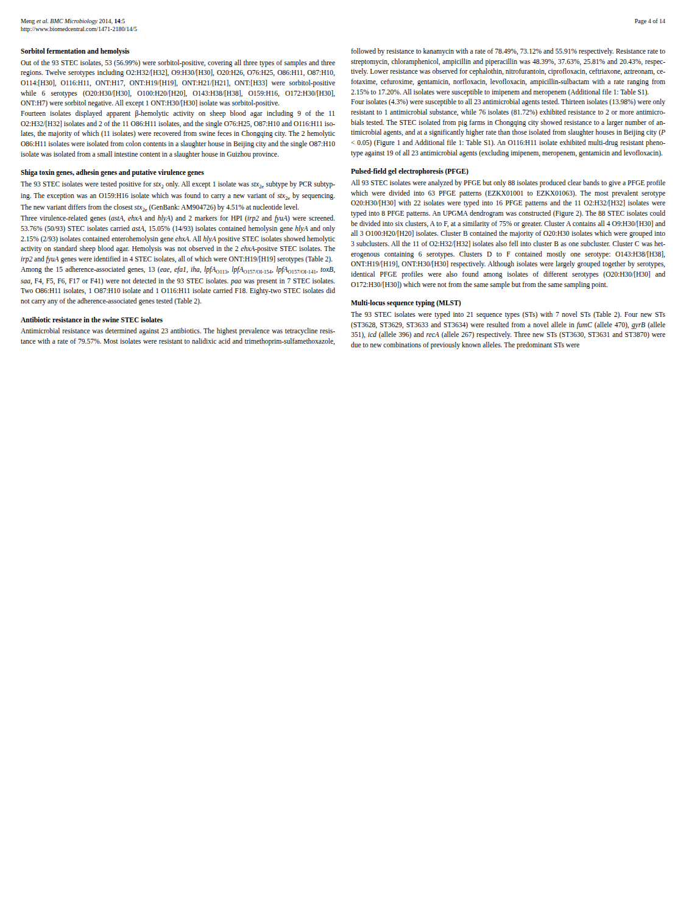Meng et al. BMC Microbiology 2014, 14:5
http://www.biomedcentral.com/1471-2180/14/5
Page 4 of 14
Sorbitol fermentation and hemolysis
Out of the 93 STEC isolates, 53 (56.99%) were sorbitol-positive, covering all three types of samples and three regions. Twelve serotypes including O2:H32/[H32], O9:H30/[H30], O20:H26, O76:H25, O86:H11, O87:H10, O114:[H30], O116:H11, ONT:H17, ONT:H19/[H19], ONT:H21/[H21], ONT:[H33] were sorbitol-positive while 6 serotypes (O20:H30/[H30], O100:H20/[H20], O143:H38/[H38], O159:H16, O172:H30/[H30], ONT:H7) were sorbitol negative. All except 1 ONT:H30/[H30] isolate was sorbitol-positive.
Fourteen isolates displayed apparent β-hemolytic activity on sheep blood agar including 9 of the 11 O2:H32/[H32] isolates and 2 of the 11 O86:H11 isolates, and the single O76:H25, O87:H10 and O116:H11 isolates, the majority of which (11 isolates) were recovered from swine feces in Chongqing city. The 2 hemolytic O86:H11 isolates were isolated from colon contents in a slaughter house in Beijing city and the single O87:H10 isolate was isolated from a small intestine content in a slaughter house in Guizhou province.
Shiga toxin genes, adhesin genes and putative virulence genes
The 93 STEC isolates were tested positive for stx2 only. All except 1 isolate was stx2e subtype by PCR subtyping. The exception was an O159:H16 isolate which was found to carry a new variant of stx2e by sequencing. The new variant differs from the closest stx2e (GenBank: AM904726) by 4.51% at nucleotide level.
Three virulence-related genes (astA, ehxA and hlyA) and 2 markers for HPI (irp2 and fyuA) were screened. 53.76% (50/93) STEC isolates carried astA, 15.05% (14/93) isolates contained hemolysin gene hlyA and only 2.15% (2/93) isolates contained enterohemolysin gene ehxA. All hlyA positive STEC isolates showed hemolytic activity on standard sheep blood agar. Hemolysis was not observed in the 2 ehxA-positve STEC isolates. The irp2 and fyuA genes were identified in 4 STEC isolates, all of which were ONT:H19/[H19] serotypes (Table 2).
Among the 15 adherence-associated genes, 13 (eae, efa1, iha, lpfAO113, lpfAO157/OI-154, lpfAO157/OI-141, toxB, saa, F4, F5, F6, F17 or F41) were not detected in the 93 STEC isolates. paa was present in 7 STEC isolates. Two O86:H11 isolates, 1 O87:H10 isolate and 1 O116:H11 isolate carried F18. Eighty-two STEC isolates did not carry any of the adherence-associated genes tested (Table 2).
Antibiotic resistance in the swine STEC isolates
Antimicrobial resistance was determined against 23 antibiotics. The highest prevalence was tetracycline resistance with a rate of 79.57%. Most isolates were resistant to nalidixic acid and trimethoprim-sulfamethoxazole, followed by resistance to kanamycin with a rate of 78.49%, 73.12% and 55.91% respectively. Resistance rate to streptomycin, chloramphenicol, ampicillin and piperacillin was 48.39%, 37.63%, 25.81% and 20.43%, respectively. Lower resistance was observed for cephalothin, nitrofurantoin, ciprofloxacin, ceftriaxone, aztreonam, cefotaxime, cefuroxime, gentamicin, norfloxacin, levofloxacin, ampicillin-sulbactam with a rate ranging from 2.15% to 17.20%. All isolates were susceptible to imipenem and meropenem (Additional file 1: Table S1).
Four isolates (4.3%) were susceptible to all 23 antimicrobial agents tested. Thirteen isolates (13.98%) were only resistant to 1 antimicrobial substance, while 76 isolates (81.72%) exhibited resistance to 2 or more antimicrobials tested. The STEC isolated from pig farms in Chongqing city showed resistance to a larger number of antimicrobial agents, and at a significantly higher rate than those isolated from slaughter houses in Beijing city (P < 0.05) (Figure 1 and Additional file 1: Table S1). An O116:H11 isolate exhibited multi-drug resistant phenotype against 19 of all 23 antimicrobial agents (excluding imipenem, meropenem, gentamicin and levofloxacin).
Pulsed-field gel electrophoresis (PFGE)
All 93 STEC isolates were analyzed by PFGE but only 88 isolates produced clear bands to give a PFGE profile which were divided into 63 PFGE patterns (EZKX01001 to EZKX01063). The most prevalent serotype O20:H30/[H30] with 22 isolates were typed into 16 PFGE patterns and the 11 O2:H32/[H32] isolates were typed into 8 PFGE patterns. An UPGMA dendrogram was constructed (Figure 2). The 88 STEC isolates could be divided into six clusters, A to F, at a similarity of 75% or greater. Cluster A contains all 4 O9:H30/[H30] and all 3 O100:H20/[H20] isolates. Cluster B contained the majority of O20:H30 isolates which were grouped into 3 subclusters. All the 11 of O2:H32/[H32] isolates also fell into cluster B as one subcluster. Cluster C was heterogenous containing 6 serotypes. Clusters D to F contained mostly one serotype: O143:H38/[H38], ONT:H19/[H19], ONT:H30/[H30] respectively. Although isolates were largely grouped together by serotypes, identical PFGE profiles were also found among isolates of different serotypes (O20:H30/[H30] and O172:H30/[H30]) which were not from the same sample but from the same sampling point.
Multi-locus sequence typing (MLST)
The 93 STEC isolates were typed into 21 sequence types (STs) with 7 novel STs (Table 2). Four new STs (ST3628, ST3629, ST3633 and ST3634) were resulted from a novel allele in fumC (allele 470), gyrB (allele 351), icd (allele 396) and recA (allele 267) respectively. Three new STs (ST3630, ST3631 and ST3870) were due to new combinations of previously known alleles. The predominant STs were